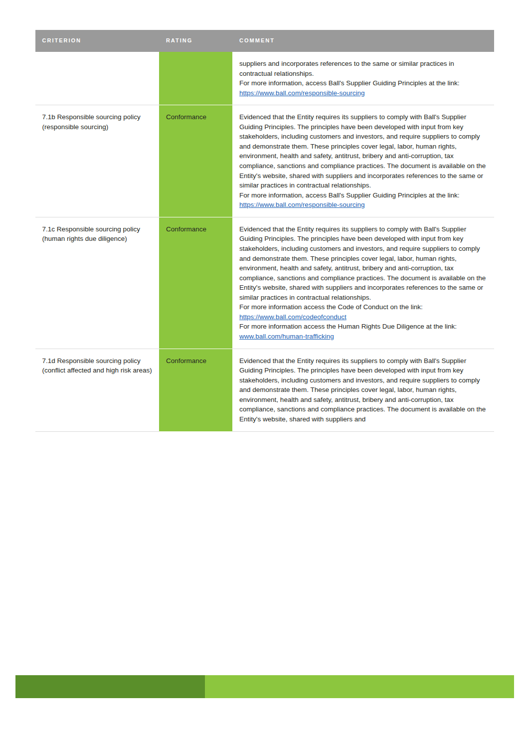| CRITERION | RATING | COMMENT |
| --- | --- | --- |
| | | suppliers and incorporates references to the same or similar practices in contractual relationships. For more information, access Ball's Supplier Guiding Principles at the link: https://www.ball.com/responsible-sourcing |
| 7.1b Responsible sourcing policy (responsible sourcing) | Conformance | Evidenced that the Entity requires its suppliers to comply with Ball's Supplier Guiding Principles. The principles have been developed with input from key stakeholders, including customers and investors, and require suppliers to comply and demonstrate them. These principles cover legal, labor, human rights, environment, health and safety, antitrust, bribery and anti-corruption, tax compliance, sanctions and compliance practices. The document is available on the Entity's website, shared with suppliers and incorporates references to the same or similar practices in contractual relationships. For more information, access Ball's Supplier Guiding Principles at the link: https://www.ball.com/responsible-sourcing |
| 7.1c Responsible sourcing policy (human rights due diligence) | Conformance | Evidenced that the Entity requires its suppliers to comply with Ball's Supplier Guiding Principles. The principles have been developed with input from key stakeholders, including customers and investors, and require suppliers to comply and demonstrate them. These principles cover legal, labor, human rights, environment, health and safety, antitrust, bribery and anti-corruption, tax compliance, sanctions and compliance practices. The document is available on the Entity's website, shared with suppliers and incorporates references to the same or similar practices in contractual relationships. For more information access the Code of Conduct on the link: https://www.ball.com/codeofconduct For more information access the Human Rights Due Diligence at the link: www.ball.com/human-trafficking |
| 7.1d Responsible sourcing policy (conflict affected and high risk areas) | Conformance | Evidenced that the Entity requires its suppliers to comply with Ball's Supplier Guiding Principles. The principles have been developed with input from key stakeholders, including customers and investors, and require suppliers to comply and demonstrate them. These principles cover legal, labor, human rights, environment, health and safety, antitrust, bribery and anti-corruption, tax compliance, sanctions and compliance practices. The document is available on the Entity's website, shared with suppliers and |